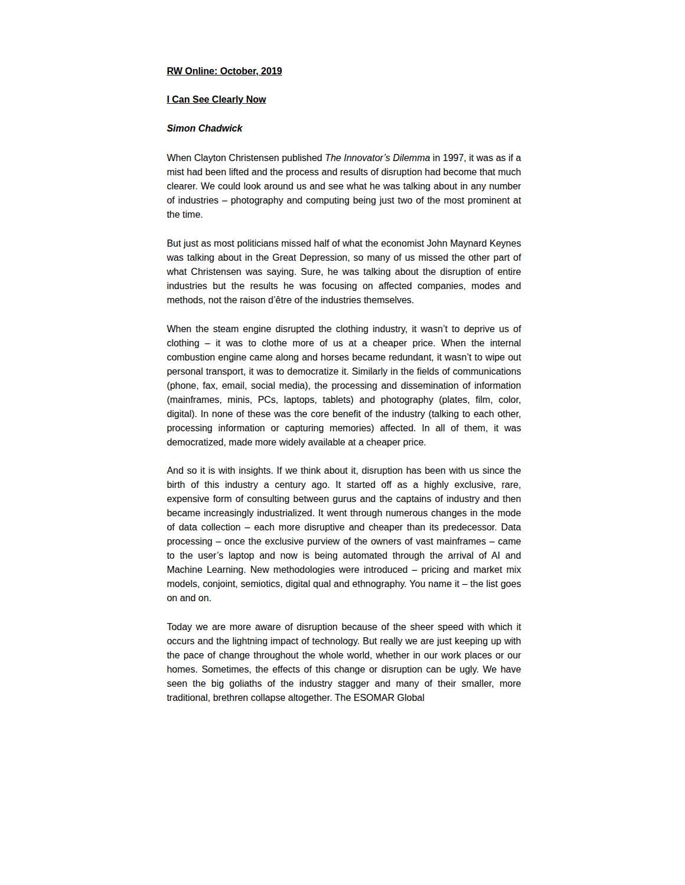RW Online: October, 2019
I Can See Clearly Now
Simon Chadwick
When Clayton Christensen published The Innovator’s Dilemma in 1997, it was as if a mist had been lifted and the process and results of disruption had become that much clearer. We could look around us and see what he was talking about in any number of industries – photography and computing being just two of the most prominent at the time.
But just as most politicians missed half of what the economist John Maynard Keynes was talking about in the Great Depression, so many of us missed the other part of what Christensen was saying. Sure, he was talking about the disruption of entire industries but the results he was focusing on affected companies, modes and methods, not the raison d’être of the industries themselves.
When the steam engine disrupted the clothing industry, it wasn’t to deprive us of clothing – it was to clothe more of us at a cheaper price. When the internal combustion engine came along and horses became redundant, it wasn’t to wipe out personal transport, it was to democratize it. Similarly in the fields of communications (phone, fax, email, social media), the processing and dissemination of information (mainframes, minis, PCs, laptops, tablets) and photography (plates, film, color, digital). In none of these was the core benefit of the industry (talking to each other, processing information or capturing memories) affected. In all of them, it was democratized, made more widely available at a cheaper price.
And so it is with insights. If we think about it, disruption has been with us since the birth of this industry a century ago. It started off as a highly exclusive, rare, expensive form of consulting between gurus and the captains of industry and then became increasingly industrialized. It went through numerous changes in the mode of data collection – each more disruptive and cheaper than its predecessor. Data processing – once the exclusive purview of the owners of vast mainframes – came to the user’s laptop and now is being automated through the arrival of AI and Machine Learning. New methodologies were introduced – pricing and market mix models, conjoint, semiotics, digital qual and ethnography. You name it – the list goes on and on.
Today we are more aware of disruption because of the sheer speed with which it occurs and the lightning impact of technology. But really we are just keeping up with the pace of change throughout the whole world, whether in our work places or our homes. Sometimes, the effects of this change or disruption can be ugly. We have seen the big goliaths of the industry stagger and many of their smaller, more traditional, brethren collapse altogether. The ESOMAR Global